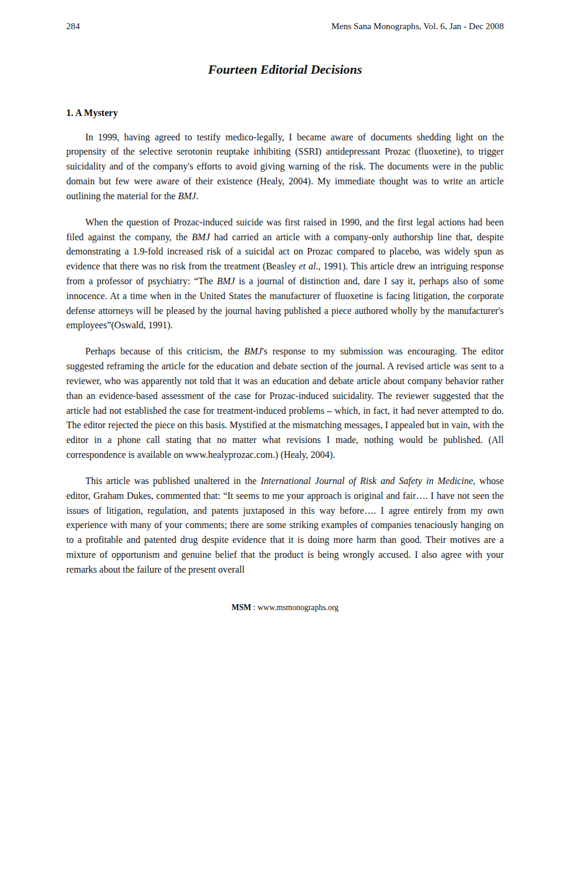284 Mens Sana Monographs, Vol. 6, Jan - Dec 2008
Fourteen Editorial Decisions
1. A Mystery
In 1999, having agreed to testify medico-legally, I became aware of documents shedding light on the propensity of the selective serotonin reuptake inhibiting (SSRI) antidepressant Prozac (fluoxetine), to trigger suicidality and of the company's efforts to avoid giving warning of the risk. The documents were in the public domain but few were aware of their existence (Healy, 2004). My immediate thought was to write an article outlining the material for the BMJ.
When the question of Prozac-induced suicide was first raised in 1990, and the first legal actions had been filed against the company, the BMJ had carried an article with a company-only authorship line that, despite demonstrating a 1.9-fold increased risk of a suicidal act on Prozac compared to placebo, was widely spun as evidence that there was no risk from the treatment (Beasley et al., 1991). This article drew an intriguing response from a professor of psychiatry: “The BMJ is a journal of distinction and, dare I say it, perhaps also of some innocence. At a time when in the United States the manufacturer of fluoxetine is facing litigation, the corporate defense attorneys will be pleased by the journal having published a piece authored wholly by the manufacturer's employees”(Oswald, 1991).
Perhaps because of this criticism, the BMJ's response to my submission was encouraging. The editor suggested reframing the article for the education and debate section of the journal. A revised article was sent to a reviewer, who was apparently not told that it was an education and debate article about company behavior rather than an evidence-based assessment of the case for Prozac-induced suicidality. The reviewer suggested that the article had not established the case for treatment-induced problems – which, in fact, it had never attempted to do. The editor rejected the piece on this basis. Mystified at the mismatching messages, I appealed but in vain, with the editor in a phone call stating that no matter what revisions I made, nothing would be published. (All correspondence is available on www.healyprozac.com.) (Healy, 2004).
This article was published unaltered in the International Journal of Risk and Safety in Medicine, whose editor, Graham Dukes, commented that: “It seems to me your approach is original and fair…. I have not seen the issues of litigation, regulation, and patents juxtaposed in this way before…. I agree entirely from my own experience with many of your comments; there are some striking examples of companies tenaciously hanging on to a profitable and patented drug despite evidence that it is doing more harm than good. Their motives are a mixture of opportunism and genuine belief that the product is being wrongly accused. I also agree with your remarks about the failure of the present overall
MSM : www.msmonographs.org